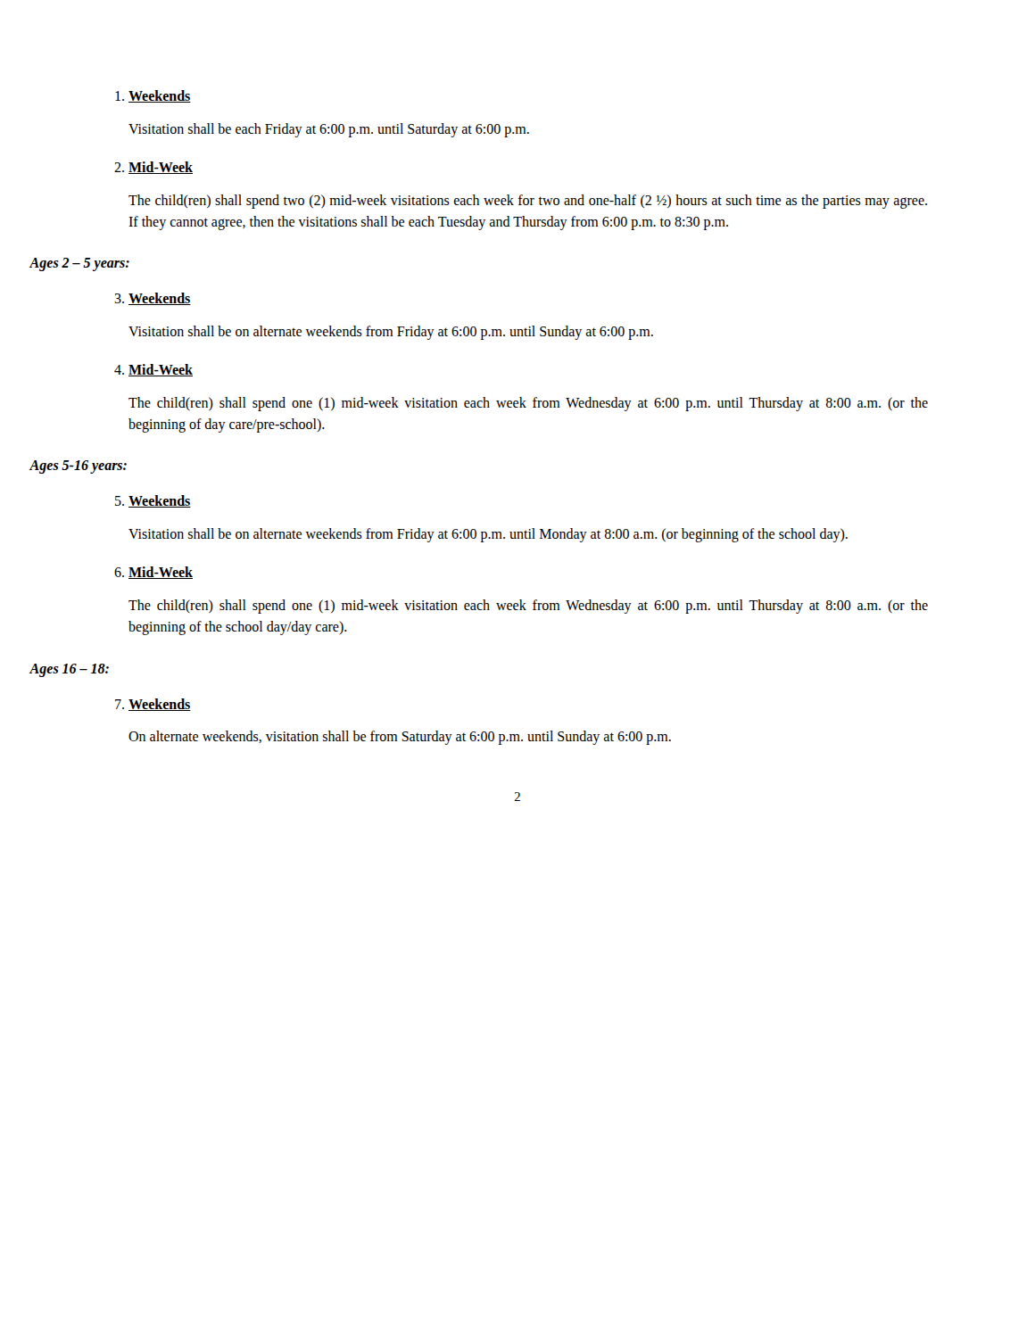Weekends
Visitation shall be each Friday at 6:00 p.m. until Saturday at 6:00 p.m.
Mid-Week
The child(ren) shall spend two (2) mid-week visitations each week for two and one-half (2 ½) hours at such time as the parties may agree. If they cannot agree, then the visitations shall be each Tuesday and Thursday from 6:00 p.m. to 8:30 p.m.
Ages 2 – 5 years:
Weekends
Visitation shall be on alternate weekends from Friday at 6:00 p.m. until Sunday at 6:00 p.m.
Mid-Week
The child(ren) shall spend one (1) mid-week visitation each week from Wednesday at 6:00 p.m. until Thursday at 8:00 a.m. (or the beginning of day care/pre-school).
Ages 5-16 years:
Weekends
Visitation shall be on alternate weekends from Friday at 6:00 p.m. until Monday at 8:00 a.m. (or beginning of the school day).
Mid-Week
The child(ren) shall spend one (1) mid-week visitation each week from Wednesday at 6:00 p.m. until Thursday at 8:00 a.m. (or the beginning of the school day/day care).
Ages 16 – 18:
Weekends
On alternate weekends, visitation shall be from Saturday at 6:00 p.m. until Sunday at 6:00 p.m.
2